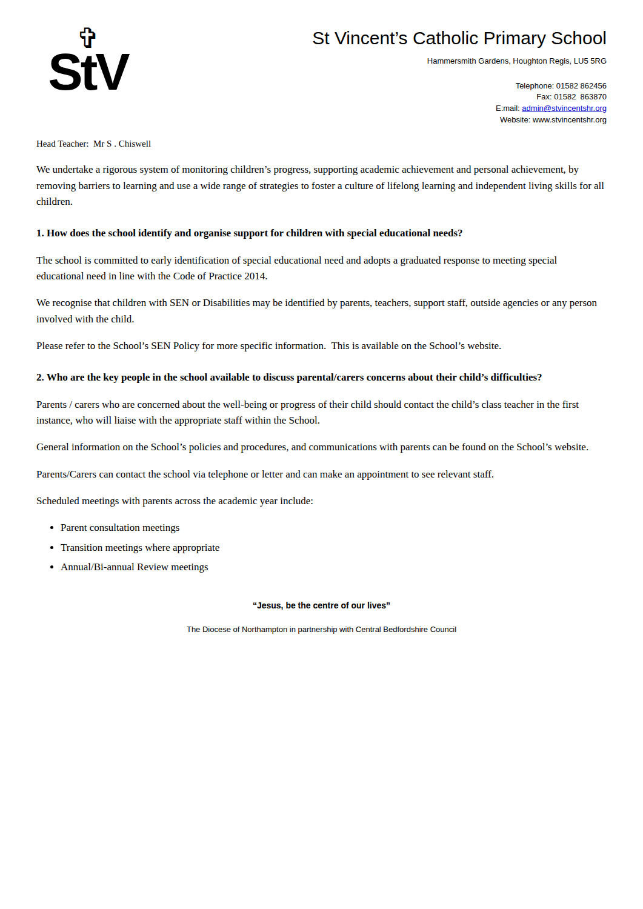✞
StV
St Vincent’s Catholic Primary School
Hammersmith Gardens, Houghton Regis, LU5 5RG
Telephone: 01582 862456
Fax: 01582 863870
E:mail: admin@stvincentshr.org
Website: www.stvincentshr.org
Head Teacher: Mr S . Chiswell
We undertake a rigorous system of monitoring children’s progress, supporting academic achievement and personal achievement, by removing barriers to learning and use a wide range of strategies to foster a culture of lifelong learning and independent living skills for all children.
1. How does the school identify and organise support for children with special educational needs?
The school is committed to early identification of special educational need and adopts a graduated response to meeting special educational need in line with the Code of Practice 2014.
We recognise that children with SEN or Disabilities may be identified by parents, teachers, support staff, outside agencies or any person involved with the child.
Please refer to the School’s SEN Policy for more specific information. This is available on the School’s website.
2. Who are the key people in the school available to discuss parental/carers concerns about their child’s difficulties?
Parents / carers who are concerned about the well-being or progress of their child should contact the child’s class teacher in the first instance, who will liaise with the appropriate staff within the School.
General information on the School’s policies and procedures, and communications with parents can be found on the School’s website.
Parents/Carers can contact the school via telephone or letter and can make an appointment to see relevant staff.
Scheduled meetings with parents across the academic year include:
Parent consultation meetings
Transition meetings where appropriate
Annual/Bi-annual Review meetings
“Jesus, be the centre of our lives”
The Diocese of Northampton in partnership with Central Bedfordshire Council